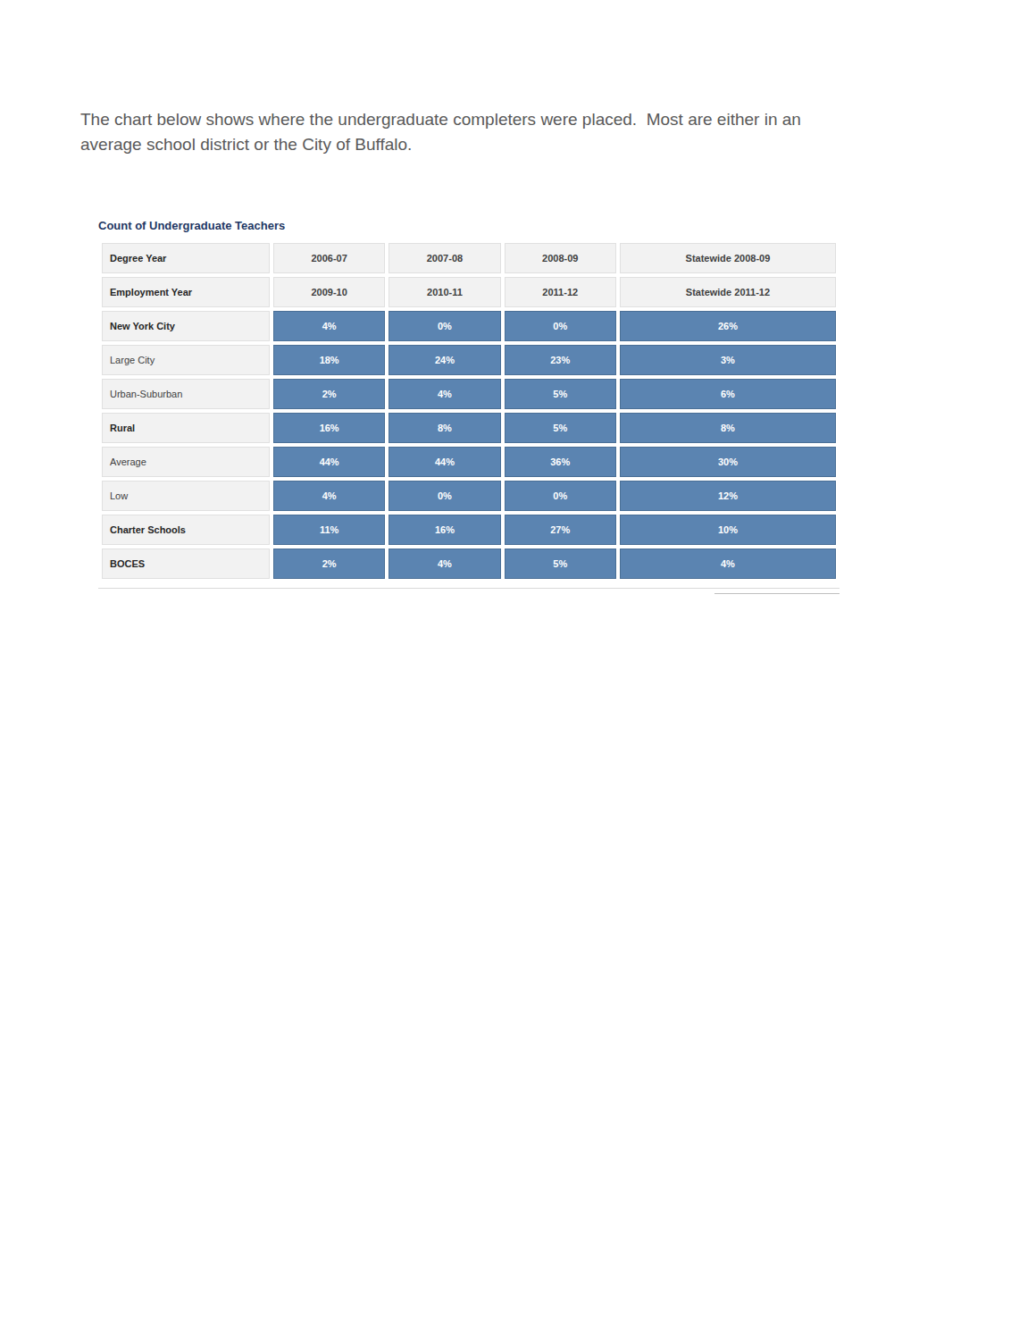The chart below shows where the undergraduate completers were placed. Most are either in an average school district or the City of Buffalo.
Count of Undergraduate Teachers
| Degree Year | 2006-07 | 2007-08 | 2008-09 | Statewide 2008-09 |
| Employment Year | 2009-10 | 2010-11 | 2011-12 | Statewide 2011-12 |
| New York City | 4% | 0% | 0% | 26% |
| Large City | 18% | 24% | 23% | 3% |
| Urban-Suburban | 2% | 4% | 5% | 6% |
| Rural | 16% | 8% | 5% | 8% |
| Average | 44% | 44% | 36% | 30% |
| Low | 4% | 0% | 0% | 12% |
| Charter Schools | 11% | 16% | 27% | 10% |
| BOCES | 2% | 4% | 5% | 4% |